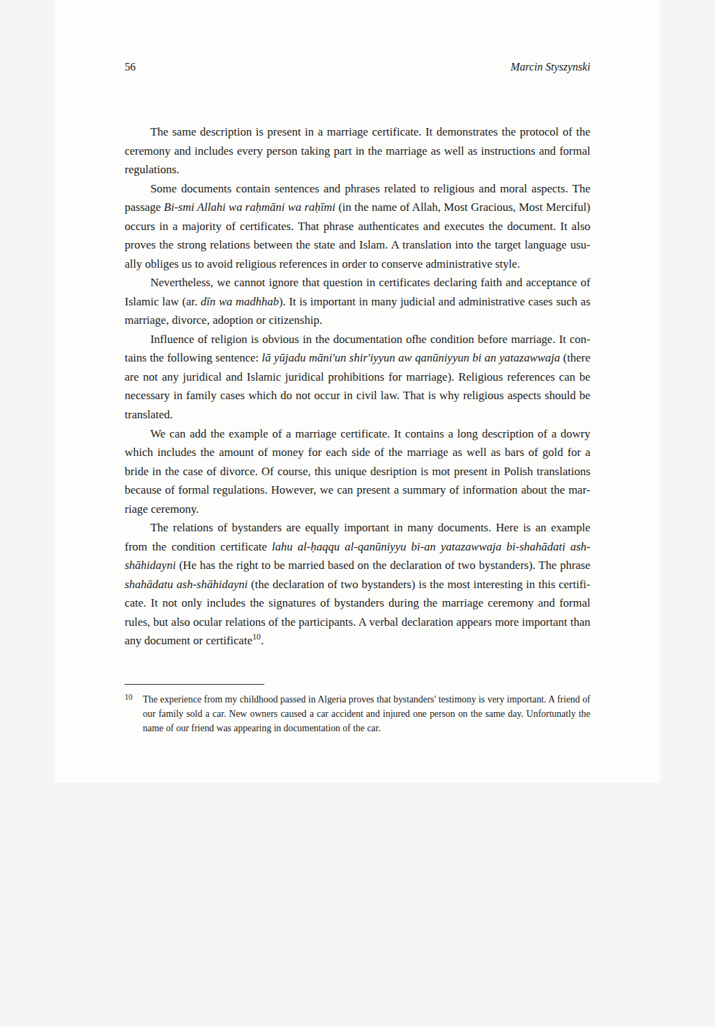56 Marcin Styszynski
The same description is present in a marriage certificate. It demonstrates the protocol of the ceremony and includes every person taking part in the marriage as well as instructions and formal regulations.
Some documents contain sentences and phrases related to religious and moral aspects. The passage Bi-smi Allahi wa raḥmāni wa raḥīmi (in the name of Allah, Most Gracious, Most Merciful) occurs in a majority of certificates. That phrase authenticates and executes the document. It also proves the strong relations between the state and Islam. A translation into the target language usually obliges us to avoid religious references in order to conserve administrative style.
Nevertheless, we cannot ignore that question in certificates declaring faith and acceptance of Islamic law (ar. dīn wa madhhab). It is important in many judicial and administrative cases such as marriage, divorce, adoption or citizenship.
Influence of religion is obvious in the documentation ofhe condition before marriage. It contains the following sentence: lā yūjadu māni'un shir'iyyun aw qanūniyyun bi an yatazawwaja (there are not any juridical and Islamic juridical prohibitions for marriage). Religious references can be necessary in family cases which do not occur in civil law. That is why religious aspects should be translated.
We can add the example of a marriage certificate. It contains a long description of a dowry which includes the amount of money for each side of the marriage as well as bars of gold for a bride in the case of divorce. Of course, this unique desription is mot present in Polish translations because of formal regulations. However, we can present a summary of information about the marriage ceremony.
The relations of bystanders are equally important in many documents. Here is an example from the condition certificate lahu al-ḥaqqu al-qanūniyyu bi-an yatazawwaja bi-shahādati ash-shāhidayni (He has the right to be married based on the declaration of two bystanders). The phrase shahādatu ash-shāhidayni (the declaration of two bystanders) is the most interesting in this certificate. It not only includes the signatures of bystanders during the marriage ceremony and formal rules, but also ocular relations of the participants. A verbal declaration appears more important than any document or certificate10.
10 The experience from my childhood passed in Algeria proves that bystanders' testimony is very important. A friend of our family sold a car. New owners caused a car accident and injured one person on the same day. Unfortunatly the name of our friend was appearing in documentation of the car.